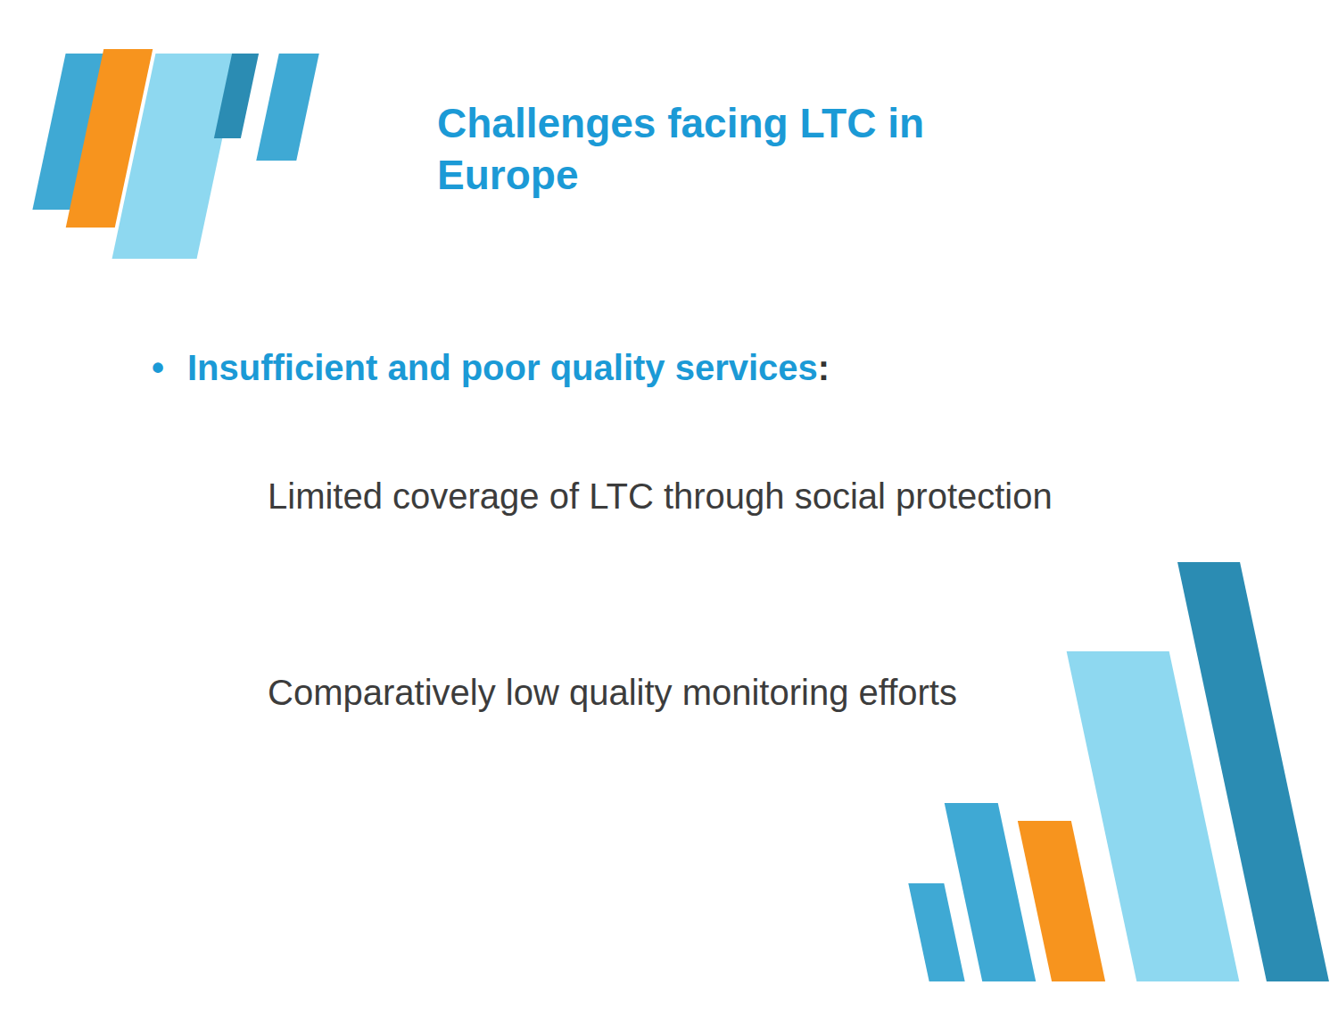Challenges facing LTC in Europe
•Insufficient and poor quality services:
Limited coverage of LTC through social protection
Comparatively low quality monitoring efforts